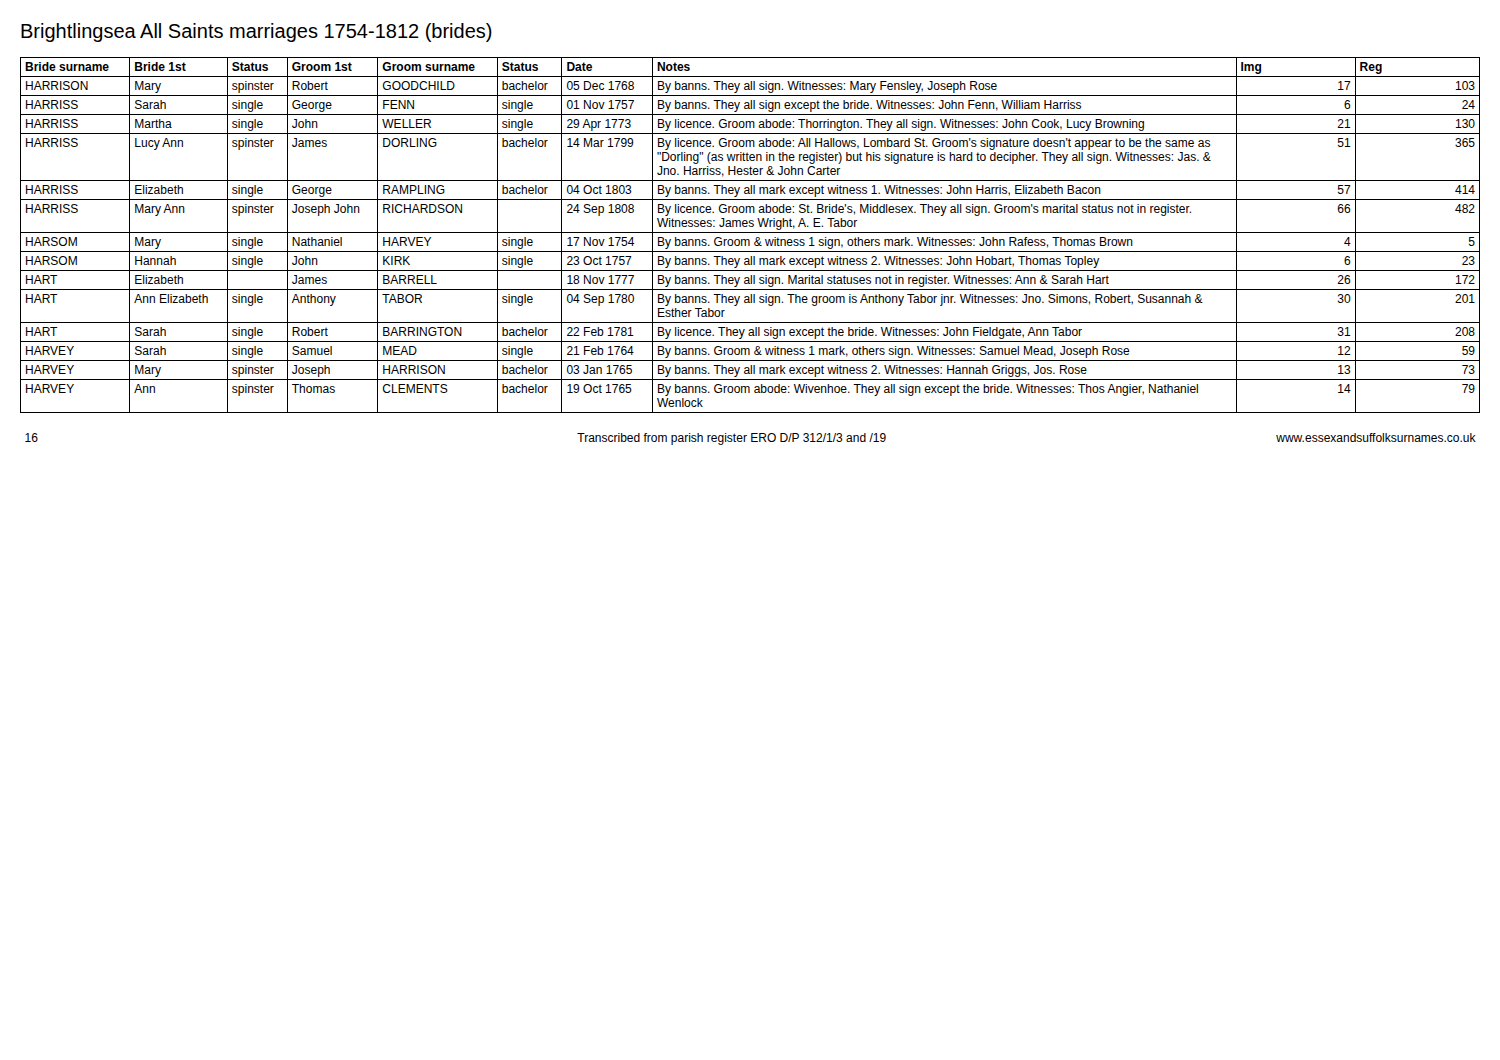Brightlingsea All Saints marriages 1754-1812 (brides)
| Bride surname | Bride 1st | Status | Groom 1st | Groom surname | Status | Date | Notes | Img | Reg |
| --- | --- | --- | --- | --- | --- | --- | --- | --- | --- |
| HARRISON | Mary | spinster | Robert | GOODCHILD | bachelor | 05 Dec 1768 | By banns. They all sign. Witnesses: Mary Fensley, Joseph Rose | 17 | 103 |
| HARRISS | Sarah | single | George | FENN | single | 01 Nov 1757 | By banns. They all sign except the bride. Witnesses: John Fenn, William Harriss | 6 | 24 |
| HARRISS | Martha | single | John | WELLER | single | 29 Apr 1773 | By licence. Groom abode: Thorrington. They all sign. Witnesses: John Cook, Lucy Browning | 21 | 130 |
| HARRISS | Lucy Ann | spinster | James | DORLING | bachelor | 14 Mar 1799 | By licence. Groom abode: All Hallows, Lombard St. Groom's signature doesn't appear to be the same as "Dorling" (as written in the register) but his signature is hard to decipher. They all sign. Witnesses: Jas. & Jno. Harriss, Hester & John Carter | 51 | 365 |
| HARRISS | Elizabeth | single | George | RAMPLING | bachelor | 04 Oct 1803 | By banns. They all mark except witness 1. Witnesses: John Harris, Elizabeth Bacon | 57 | 414 |
| HARRISS | Mary Ann | spinster | Joseph John | RICHARDSON | | 24 Sep 1808 | By licence. Groom abode: St. Bride's, Middlesex. They all sign. Groom's marital status not in register. Witnesses: James Wright, A. E. Tabor | 66 | 482 |
| HARSOM | Mary | single | Nathaniel | HARVEY | single | 17 Nov 1754 | By banns. Groom & witness 1 sign, others mark. Witnesses: John Rafess, Thomas Brown | 4 | 5 |
| HARSOM | Hannah | single | John | KIRK | single | 23 Oct 1757 | By banns. They all mark except witness 2. Witnesses: John Hobart, Thomas Topley | 6 | 23 |
| HART | Elizabeth | | James | BARRELL | | 18 Nov 1777 | By banns. They all sign. Marital statuses not in register. Witnesses: Ann & Sarah Hart | 26 | 172 |
| HART | Ann Elizabeth | single | Anthony | TABOR | single | 04 Sep 1780 | By banns. They all sign. The groom is Anthony Tabor jnr. Witnesses: Jno. Simons, Robert, Susannah & Esther Tabor | 30 | 201 |
| HART | Sarah | single | Robert | BARRINGTON | bachelor | 22 Feb 1781 | By licence. They all sign except the bride. Witnesses: John Fieldgate, Ann Tabor | 31 | 208 |
| HARVEY | Sarah | single | Samuel | MEAD | single | 21 Feb 1764 | By banns. Groom & witness 1 mark, others sign. Witnesses: Samuel Mead, Joseph Rose | 12 | 59 |
| HARVEY | Mary | spinster | Joseph | HARRISON | bachelor | 03 Jan 1765 | By banns. They all mark except witness 2. Witnesses: Hannah Griggs, Jos. Rose | 13 | 73 |
| HARVEY | Ann | spinster | Thomas | CLEMENTS | bachelor | 19 Oct 1765 | By banns. Groom abode: Wivenhoe. They all sign except the bride. Witnesses: Thos Angier, Nathaniel Wenlock | 14 | 79 |
| 16 | Transcribed from parish register ERO D/P 312/1/3 and /19 | www.essexandsuffolksurnames.co.uk |